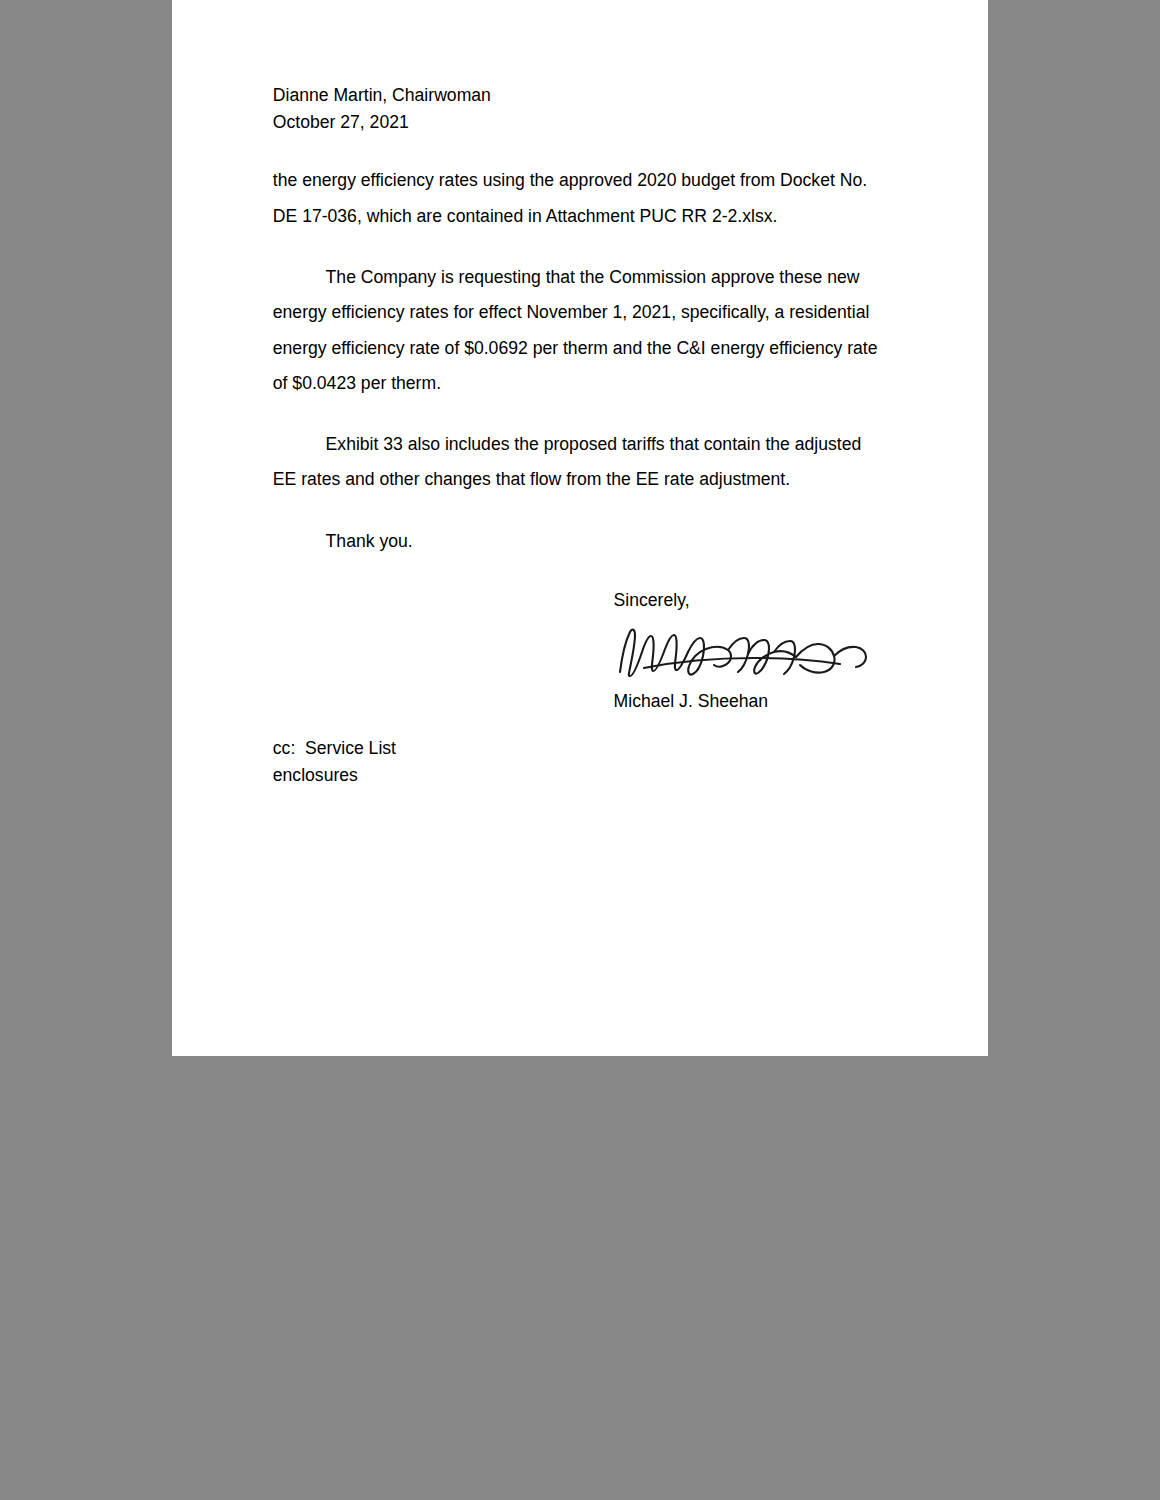Dianne Martin, Chairwoman
October 27, 2021
the energy efficiency rates using the approved 2020 budget from Docket No. DE 17-036, which are contained in Attachment PUC RR 2-2.xlsx.
The Company is requesting that the Commission approve these new energy efficiency rates for effect November 1, 2021, specifically, a residential energy efficiency rate of $0.0692 per therm and the C&I energy efficiency rate of $0.0423 per therm.
Exhibit 33 also includes the proposed tariffs that contain the adjusted EE rates and other changes that flow from the EE rate adjustment.
Thank you.
Sincerely,
Michael J. Sheehan
cc: Service List
enclosures